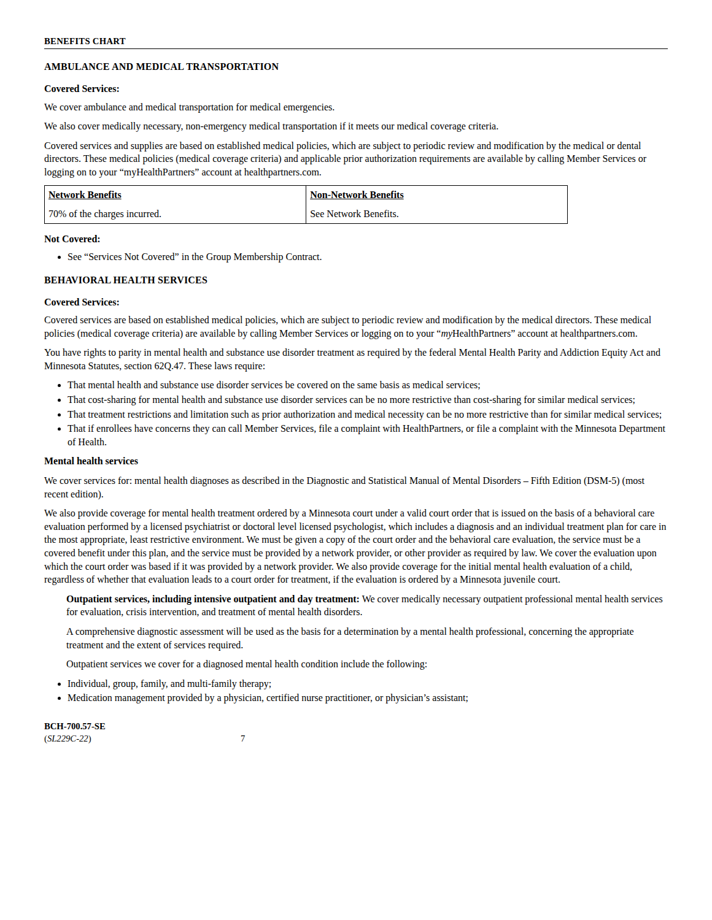BENEFITS CHART
AMBULANCE AND MEDICAL TRANSPORTATION
Covered Services:
We cover ambulance and medical transportation for medical emergencies.
We also cover medically necessary, non-emergency medical transportation if it meets our medical coverage criteria.
Covered services and supplies are based on established medical policies, which are subject to periodic review and modification by the medical or dental directors. These medical policies (medical coverage criteria) and applicable prior authorization requirements are available by calling Member Services or logging on to your “myHealthPartners” account at healthpartners.com.
| Network Benefits 70% of the charges incurred. | Non-Network Benefits See Network Benefits. |
Not Covered:
See “Services Not Covered” in the Group Membership Contract.
BEHAVIORAL HEALTH SERVICES
Covered Services:
Covered services are based on established medical policies, which are subject to periodic review and modification by the medical directors. These medical policies (medical coverage criteria) are available by calling Member Services or logging on to your “my HealthPartners” account at healthpartners.com.
You have rights to parity in mental health and substance use disorder treatment as required by the federal Mental Health Parity and Addiction Equity Act and Minnesota Statutes, section 62Q.47. These laws require:
That mental health and substance use disorder services be covered on the same basis as medical services;
That cost-sharing for mental health and substance use disorder services can be no more restrictive than cost-sharing for similar medical services;
That treatment restrictions and limitation such as prior authorization and medical necessity can be no more restrictive than for similar medical services;
That if enrollees have concerns they can call Member Services, file a complaint with HealthPartners, or file a complaint with the Minnesota Department of Health.
Mental health services
We cover services for: mental health diagnoses as described in the Diagnostic and Statistical Manual of Mental Disorders – Fifth Edition (DSM-5) (most recent edition).
We also provide coverage for mental health treatment ordered by a Minnesota court under a valid court order that is issued on the basis of a behavioral care evaluation performed by a licensed psychiatrist or doctoral level licensed psychologist, which includes a diagnosis and an individual treatment plan for care in the most appropriate, least restrictive environment. We must be given a copy of the court order and the behavioral care evaluation, the service must be a covered benefit under this plan, and the service must be provided by a network provider, or other provider as required by law. We cover the evaluation upon which the court order was based if it was provided by a network provider. We also provide coverage for the initial mental health evaluation of a child, regardless of whether that evaluation leads to a court order for treatment, if the evaluation is ordered by a Minnesota juvenile court.
Outpatient services, including intensive outpatient and day treatment: We cover medically necessary outpatient professional mental health services for evaluation, crisis intervention, and treatment of mental health disorders.
A comprehensive diagnostic assessment will be used as the basis for a determination by a mental health professional, concerning the appropriate treatment and the extent of services required.
Outpatient services we cover for a diagnosed mental health condition include the following:
Individual, group, family, and multi-family therapy;
Medication management provided by a physician, certified nurse practitioner, or physician’s assistant;
BCH-700.57-SE
(SL229C-22)
7